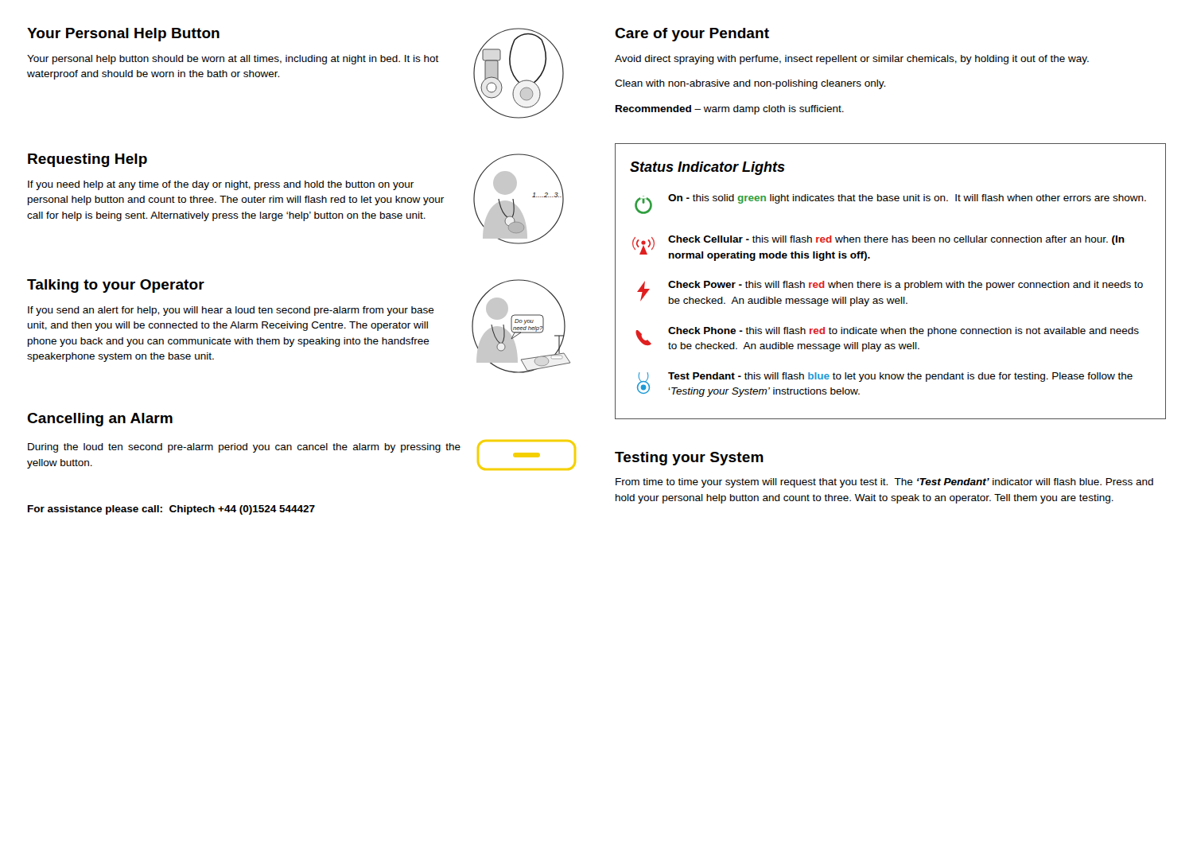Your Personal Help Button
Your personal help button should be worn at all times, including at night in bed. It is hot waterproof and should be worn in the bath or shower.
Requesting Help
If you need help at any time of the day or night, press and hold the button on your personal help button and count to three. The outer rim will flash red to let you know your call for help is being sent. Alternatively press the large ‘help’ button on the base unit.
1....2...3..
Talking to your Operator
If you send an alert for help, you will hear a loud ten second pre-alarm from your base unit, and then you will be connected to the Alarm Receiving Centre. The operator will phone you back and you can communicate with them by speaking into the handsfree speakerphone system on the base unit.
Do you need help?
Cancelling an Alarm
During the loud ten second pre-alarm period you can cancel the alarm by pressing the yellow button.
For assistance please call: Chiptech +44 (0)1524 544427
Care of your Pendant
Avoid direct spraying with perfume, insect repellent or similar chemicals, by holding it out of the way.
Clean with non-abrasive and non-polishing cleaners only.
Recommended – warm damp cloth is sufficient.
Status Indicator Lights
On - this solid green light indicates that the base unit is on. It will flash when other errors are shown.
Check Cellular - this will flash red when there has been no cellular connection after an hour. (In normal operating mode this light is off).
Check Power - this will flash red when there is a problem with the power connection and it needs to be checked. An audible message will play as well.
Check Phone - this will flash red to indicate when the phone connection is not available and needs to be checked. An audible message will play as well.
Test Pendant - this will flash blue to let you know the pendant is due for testing. Please follow the ‘Testing your System’ instructions below.
Testing your System
From time to time your system will request that you test it. The ‘Test Pendant’ indicator will flash blue. Press and hold your personal help button and count to three. Wait to speak to an operator. Tell them you are testing.